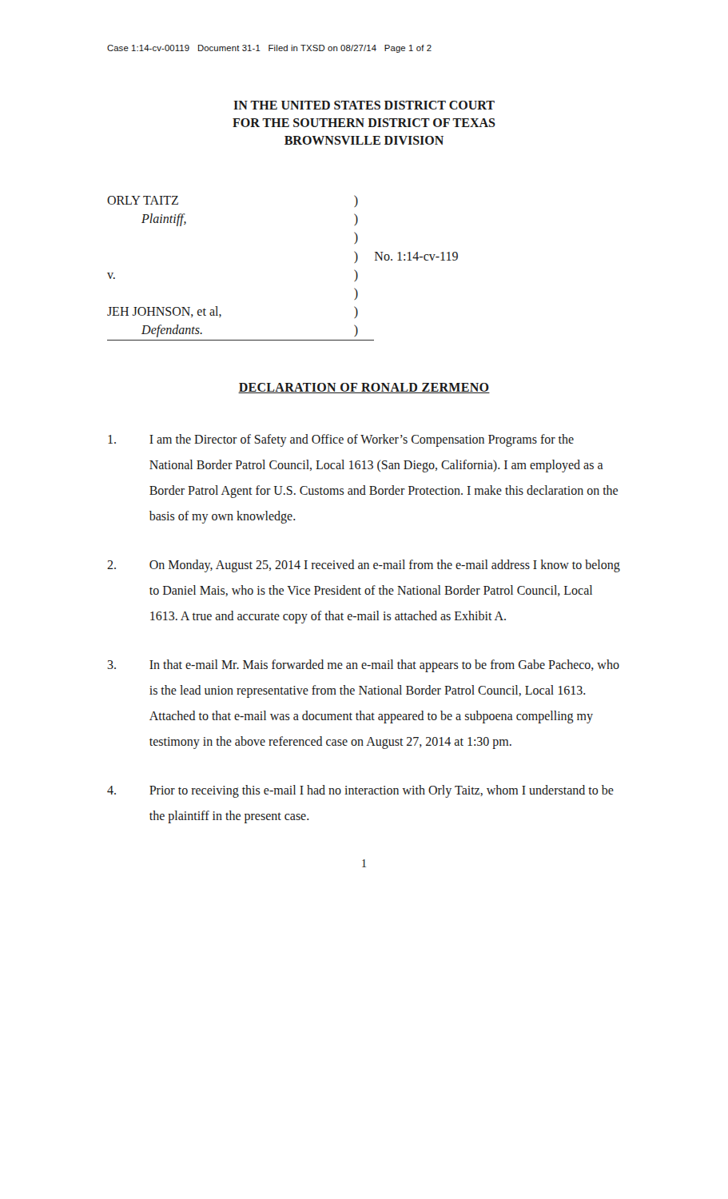Case 1:14-cv-00119 Document 31-1 Filed in TXSD on 08/27/14 Page 1 of 2
IN THE UNITED STATES DISTRICT COURT
FOR THE SOUTHERN DISTRICT OF TEXAS
BROWNSVILLE DIVISION
| ORLY TAITZ | ) | |
| Plaintiff, | ) | |
| | ) | |
| | ) | No. 1:14-cv-119 |
| v. | ) | |
| | ) | |
| JEH JOHNSON, et al, | ) | |
| Defendants. | ) | |
DECLARATION OF RONALD ZERMENO
I am the Director of Safety and Office of Worker’s Compensation Programs for the National Border Patrol Council, Local 1613 (San Diego, California). I am employed as a Border Patrol Agent for U.S. Customs and Border Protection. I make this declaration on the basis of my own knowledge.
On Monday, August 25, 2014 I received an e-mail from the e-mail address I know to belong to Daniel Mais, who is the Vice President of the National Border Patrol Council, Local 1613. A true and accurate copy of that e-mail is attached as Exhibit A.
In that e-mail Mr. Mais forwarded me an e-mail that appears to be from Gabe Pacheco, who is the lead union representative from the National Border Patrol Council, Local 1613. Attached to that e-mail was a document that appeared to be a subpoena compelling my testimony in the above referenced case on August 27, 2014 at 1:30 pm.
Prior to receiving this e-mail I had no interaction with Orly Taitz, whom I understand to be the plaintiff in the present case.
1